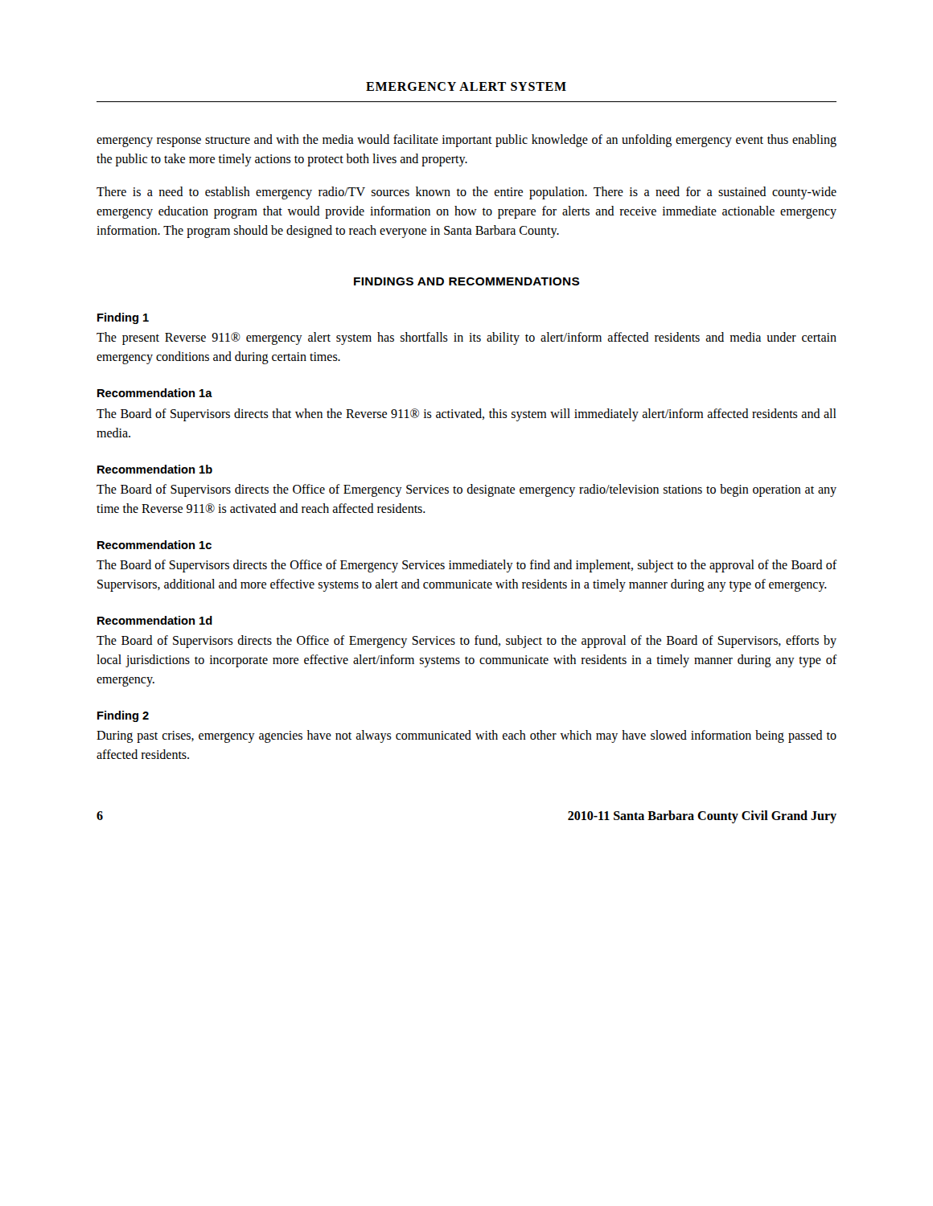EMERGENCY ALERT SYSTEM
emergency response structure and with the media would facilitate important public knowledge of an unfolding emergency event thus enabling the public to take more timely actions to protect both lives and property.
There is a need to establish emergency radio/TV sources known to the entire population. There is a need for a sustained county-wide emergency education program that would provide information on how to prepare for alerts and receive immediate actionable emergency information. The program should be designed to reach everyone in Santa Barbara County.
FINDINGS AND RECOMMENDATIONS
Finding 1
The present Reverse 911® emergency alert system has shortfalls in its ability to alert/inform affected residents and media under certain emergency conditions and during certain times.
Recommendation 1a
The Board of Supervisors directs that when the Reverse 911® is activated, this system will immediately alert/inform affected residents and all media.
Recommendation 1b
The Board of Supervisors directs the Office of Emergency Services to designate emergency radio/television stations to begin operation at any time the Reverse 911® is activated and reach affected residents.
Recommendation 1c
The Board of Supervisors directs the Office of Emergency Services immediately to find and implement, subject to the approval of the Board of Supervisors, additional and more effective systems to alert and communicate with residents in a timely manner during any type of emergency.
Recommendation 1d
The Board of Supervisors directs the Office of Emergency Services to fund, subject to the approval of the Board of Supervisors, efforts by local jurisdictions to incorporate more effective alert/inform systems to communicate with residents in a timely manner during any type of emergency.
Finding 2
During past crises, emergency agencies have not always communicated with each other which may have slowed information being passed to affected residents.
6 2010-11 Santa Barbara County Civil Grand Jury